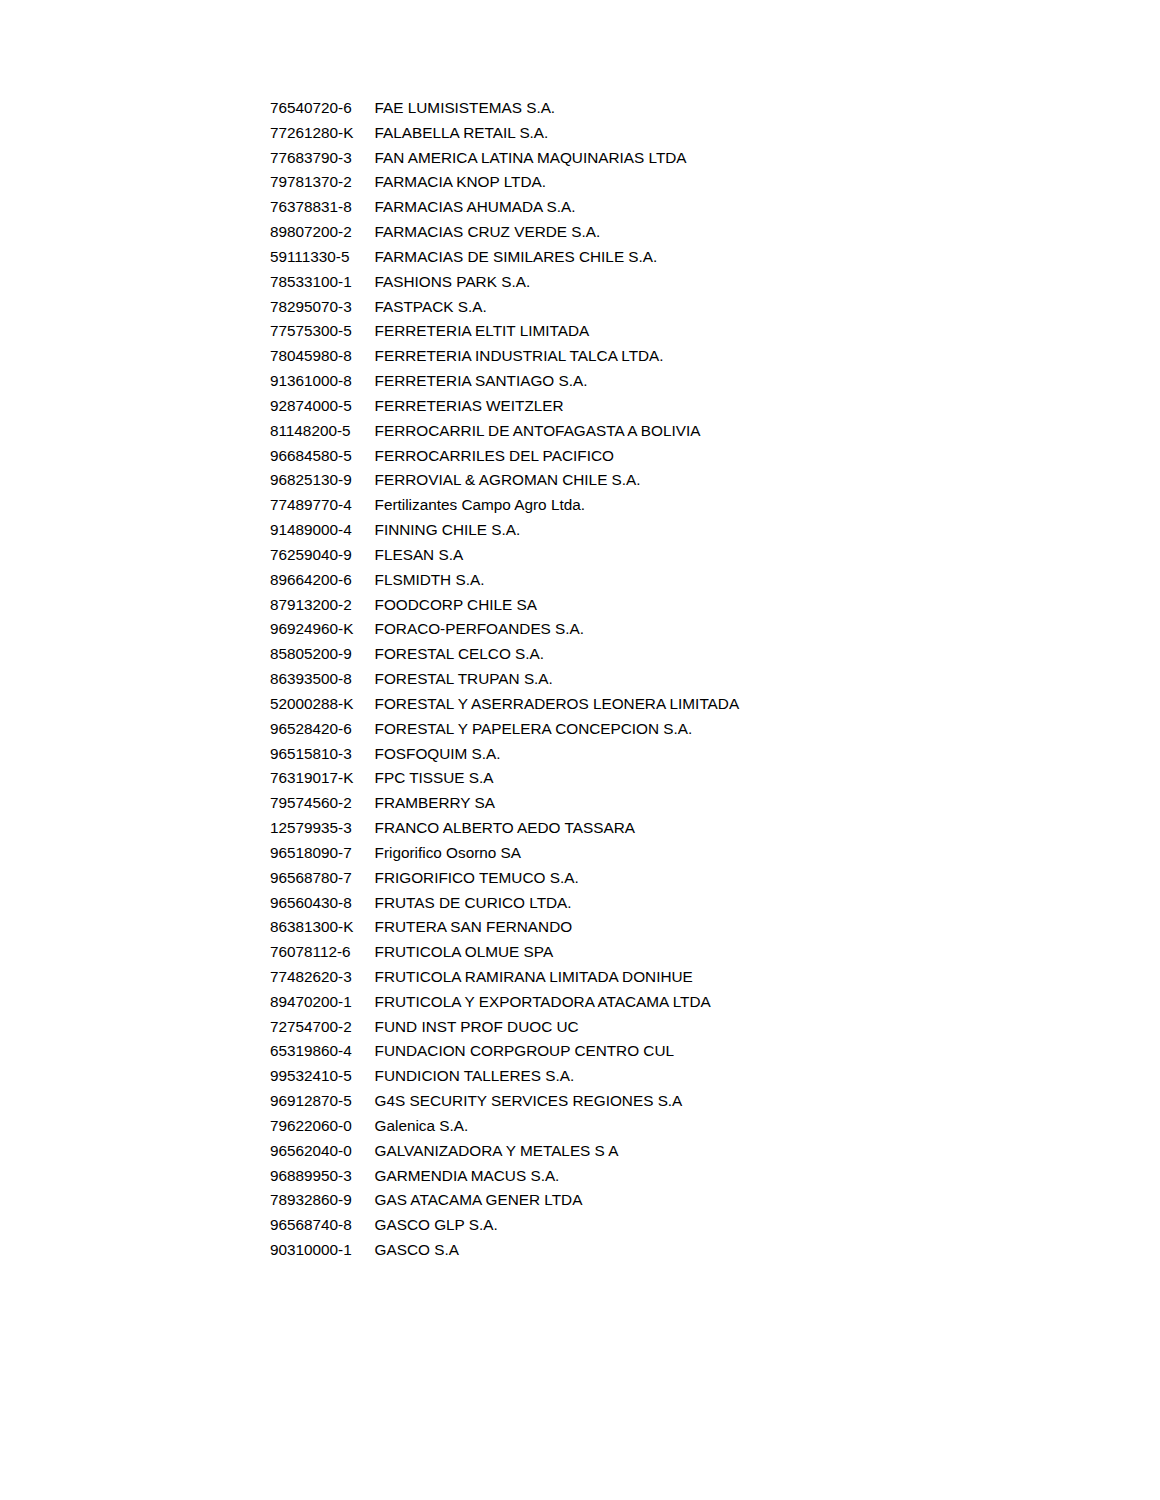| 76540720-6 | FAE LUMISISTEMAS S.A. |
| 77261280-K | FALABELLA RETAIL S.A. |
| 77683790-3 | FAN AMERICA LATINA MAQUINARIAS LTDA |
| 79781370-2 | FARMACIA KNOP LTDA. |
| 76378831-8 | FARMACIAS AHUMADA S.A. |
| 89807200-2 | FARMACIAS CRUZ VERDE S.A. |
| 59111330-5 | FARMACIAS DE SIMILARES CHILE S.A. |
| 78533100-1 | FASHIONS PARK S.A. |
| 78295070-3 | FASTPACK S.A. |
| 77575300-5 | FERRETERIA ELTIT LIMITADA |
| 78045980-8 | FERRETERIA INDUSTRIAL TALCA LTDA. |
| 91361000-8 | FERRETERIA SANTIAGO S.A. |
| 92874000-5 | FERRETERIAS WEITZLER |
| 81148200-5 | FERROCARRIL DE ANTOFAGASTA A BOLIVIA |
| 96684580-5 | FERROCARRILES DEL PACIFICO |
| 96825130-9 | FERROVIAL & AGROMAN CHILE S.A. |
| 77489770-4 | Fertilizantes Campo Agro Ltda. |
| 91489000-4 | FINNING CHILE S.A. |
| 76259040-9 | FLESAN S.A |
| 89664200-6 | FLSMIDTH S.A. |
| 87913200-2 | FOODCORP CHILE SA |
| 96924960-K | FORACO-PERFOANDES S.A. |
| 85805200-9 | FORESTAL CELCO S.A. |
| 86393500-8 | FORESTAL TRUPAN S.A. |
| 52000288-K | FORESTAL Y ASERRADEROS LEONERA LIMITADA |
| 96528420-6 | FORESTAL Y PAPELERA CONCEPCION S.A. |
| 96515810-3 | FOSFOQUIM S.A. |
| 76319017-K | FPC TISSUE S.A |
| 79574560-2 | FRAMBERRY SA |
| 12579935-3 | FRANCO ALBERTO AEDO TASSARA |
| 96518090-7 | Frigorifico Osorno SA |
| 96568780-7 | FRIGORIFICO TEMUCO S.A. |
| 96560430-8 | FRUTAS DE CURICO LTDA. |
| 86381300-K | FRUTERA SAN FERNANDO |
| 76078112-6 | FRUTICOLA OLMUE SPA |
| 77482620-3 | FRUTICOLA RAMIRANA LIMITADA DONIHUE |
| 89470200-1 | FRUTICOLA Y EXPORTADORA ATACAMA LTDA |
| 72754700-2 | FUND INST PROF DUOC UC |
| 65319860-4 | FUNDACION CORPGROUP CENTRO CUL |
| 99532410-5 | FUNDICION TALLERES S.A. |
| 96912870-5 | G4S SECURITY SERVICES REGIONES S.A |
| 79622060-0 | Galenica S.A. |
| 96562040-0 | GALVANIZADORA Y METALES S A |
| 96889950-3 | GARMENDIA MACUS S.A. |
| 78932860-9 | GAS ATACAMA GENER LTDA |
| 96568740-8 | GASCO GLP S.A. |
| 90310000-1 | GASCO S.A |